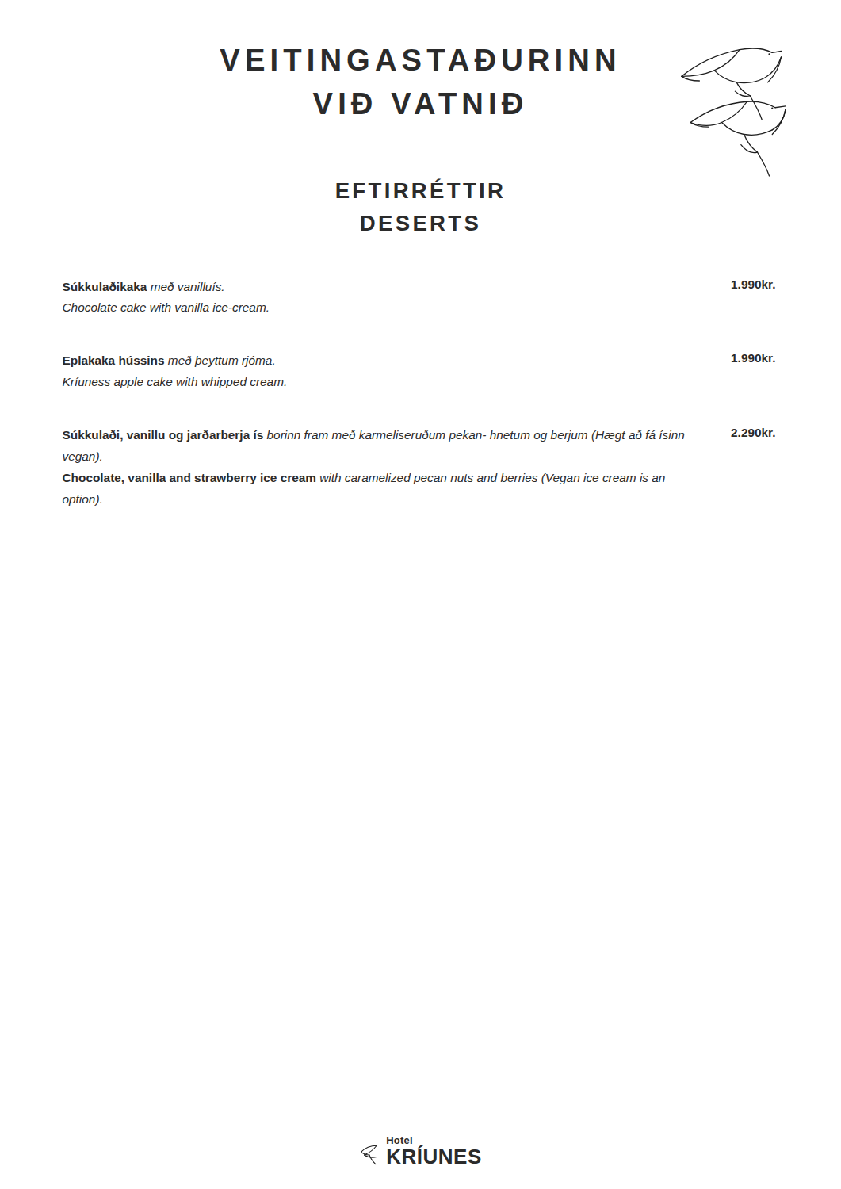Veitingastaðurinn
við Vatnið
Eftirréttir
Deserts
Súkkulaðikaka með vanilluís. Chocolate cake with vanilla ice-cream.
1.990kr.
Eplakaka hússins með þeyttum rjóma. Kríuness apple cake with whipped cream.
1.990kr.
Súkkulaði, vanillu og jarðarberja ís borinn fram með karmeliseruðum pekan- hnetum og berjum (Hægt að fá ísinn vegan). Chocolate, vanilla and strawberry ice cream with caramelized pecan nuts and berries (Vegan ice cream is an option).
2.290kr.
Hotel KRÍUNES